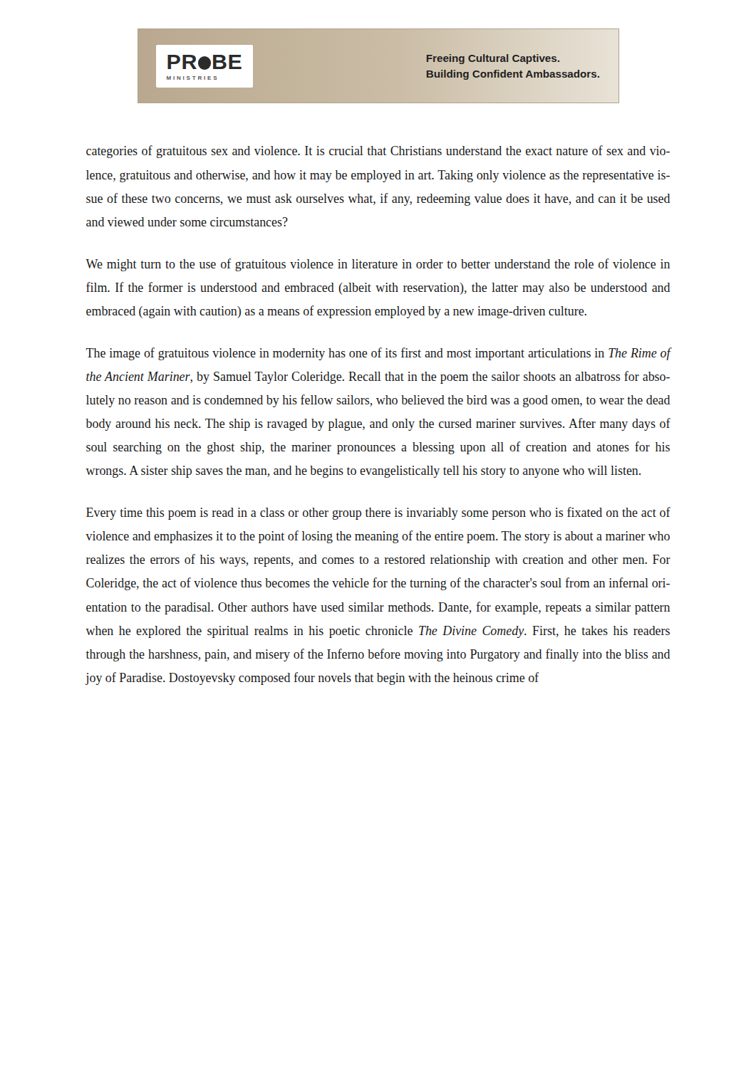PR BE MINISTRIES
Freeing Cultural Captives.
Building Confident Ambassadors.
categories of gratuitous sex and violence. It is crucial that Christians understand the exact nature of sex and violence, gratuitous and otherwise, and how it may be employed in art. Taking only violence as the representative issue of these two concerns, we must ask ourselves what, if any, redeeming value does it have, and can it be used and viewed under some circumstances?
We might turn to the use of gratuitous violence in literature in order to better understand the role of violence in film. If the former is understood and embraced (albeit with reservation), the latter may also be understood and embraced (again with caution) as a means of expression employed by a new image-driven culture.
The image of gratuitous violence in modernity has one of its first and most important articulations in The Rime of the Ancient Mariner, by Samuel Taylor Coleridge. Recall that in the poem the sailor shoots an albatross for absolutely no reason and is condemned by his fellow sailors, who believed the bird was a good omen, to wear the dead body around his neck. The ship is ravaged by plague, and only the cursed mariner survives. After many days of soul searching on the ghost ship, the mariner pronounces a blessing upon all of creation and atones for his wrongs. A sister ship saves the man, and he begins to evangelistically tell his story to anyone who will listen.
Every time this poem is read in a class or other group there is invariably some person who is fixated on the act of violence and emphasizes it to the point of losing the meaning of the entire poem. The story is about a mariner who realizes the errors of his ways, repents, and comes to a restored relationship with creation and other men. For Coleridge, the act of violence thus becomes the vehicle for the turning of the character's soul from an infernal orientation to the paradisal. Other authors have used similar methods. Dante, for example, repeats a similar pattern when he explored the spiritual realms in his poetic chronicle The Divine Comedy. First, he takes his readers through the harshness, pain, and misery of the Inferno before moving into Purgatory and finally into the bliss and joy of Paradise. Dostoyevsky composed four novels that begin with the heinous crime of